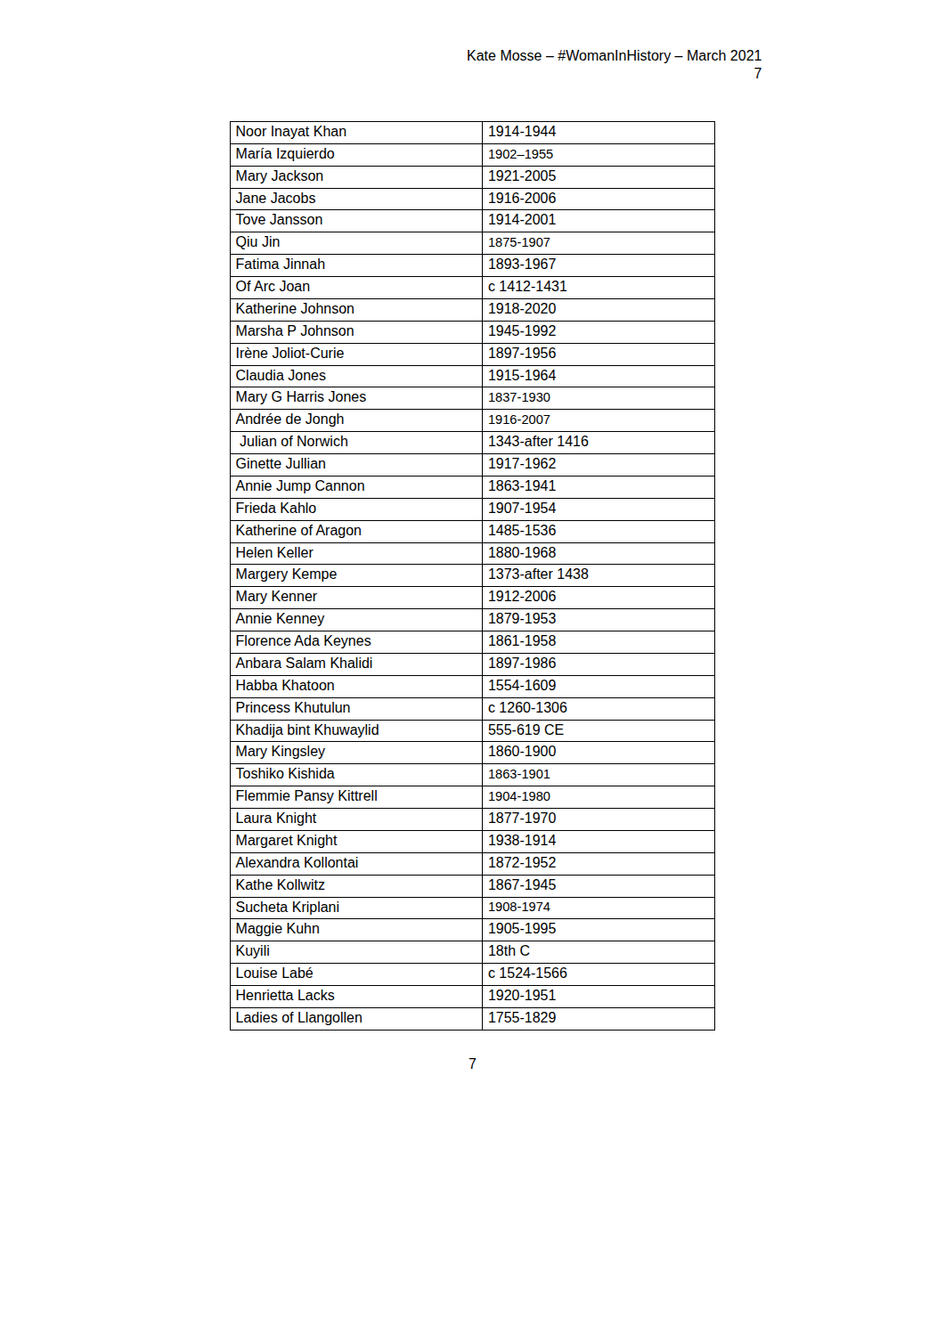Kate Mosse – #WomanInHistory – March 2021 7
| Noor Inayat Khan | 1914-1944 |
| María Izquierdo | 1902–1955 |
| Mary Jackson | 1921-2005 |
| Jane Jacobs | 1916-2006 |
| Tove Jansson | 1914-2001 |
| Qiu Jin | 1875-1907 |
| Fatima Jinnah | 1893-1967 |
| Of Arc Joan | c 1412-1431 |
| Katherine Johnson | 1918-2020 |
| Marsha P Johnson | 1945-1992 |
| Irène Joliot-Curie | 1897-1956 |
| Claudia Jones | 1915-1964 |
| Mary G Harris Jones | 1837-1930 |
| Andrée de Jongh | 1916-2007 |
| Julian of Norwich | 1343-after 1416 |
| Ginette Jullian | 1917-1962 |
| Annie Jump Cannon | 1863-1941 |
| Frieda Kahlo | 1907-1954 |
| Katherine of Aragon | 1485-1536 |
| Helen Keller | 1880-1968 |
| Margery Kempe | 1373-after 1438 |
| Mary Kenner | 1912-2006 |
| Annie Kenney | 1879-1953 |
| Florence Ada Keynes | 1861-1958 |
| Anbara Salam Khalidi | 1897-1986 |
| Habba Khatoon | 1554-1609 |
| Princess Khutulun | c 1260-1306 |
| Khadija bint Khuwaylid | 555-619 CE |
| Mary Kingsley | 1860-1900 |
| Toshiko Kishida | 1863-1901 |
| Flemmie Pansy Kittrell | 1904-1980 |
| Laura Knight | 1877-1970 |
| Margaret Knight | 1938-1914 |
| Alexandra Kollontai | 1872-1952 |
| Kathe Kollwitz | 1867-1945 |
| Sucheta Kriplani | 1908-1974 |
| Maggie Kuhn | 1905-1995 |
| Kuyili | 18th C |
| Louise Labé | c 1524-1566 |
| Henrietta Lacks | 1920-1951 |
| Ladies of Llangollen | 1755-1829 |
7